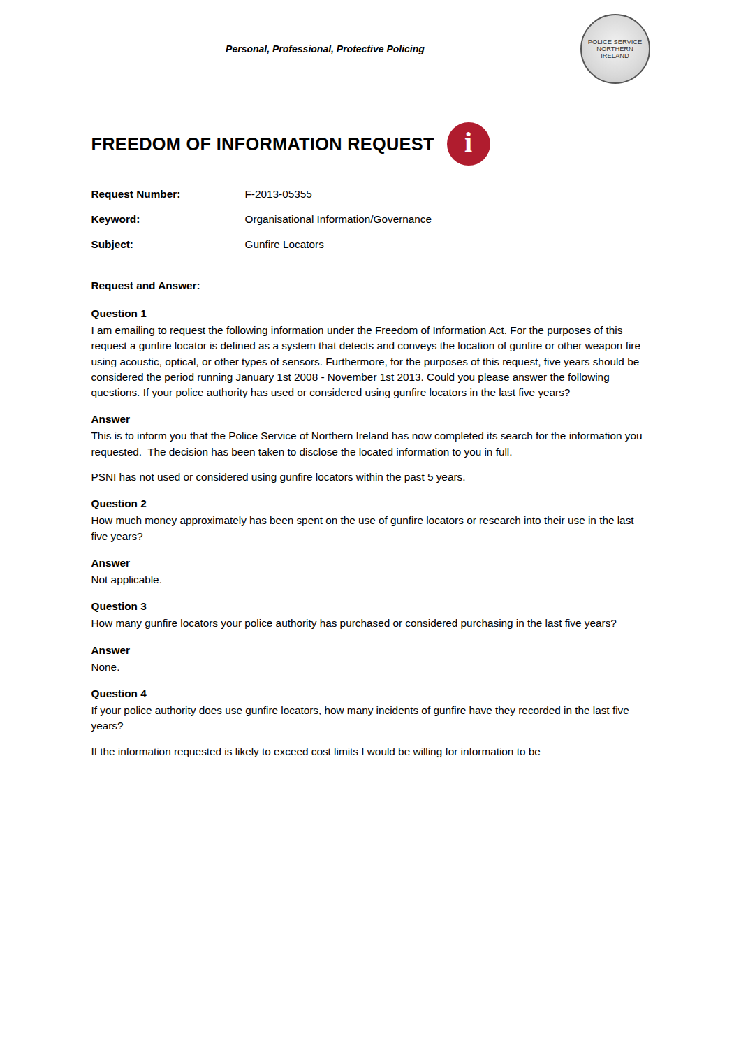Personal, Professional, Protective Policing
POLICE SERVICE
NORTHERN IRELAND
FREEDOM OF INFORMATION REQUEST
i
| Request Number: | F-2013-05355 |
| Keyword: | Organisational Information/Governance |
| Subject: | Gunfire Locators |
Request and Answer:
Question 1
I am emailing to request the following information under the Freedom of Information Act. For the purposes of this request a gunfire locator is defined as a system that detects and conveys the location of gunfire or other weapon fire using acoustic, optical, or other types of sensors. Furthermore, for the purposes of this request, five years should be considered the period running January 1st 2008 - November 1st 2013. Could you please answer the following questions. If your police authority has used or considered using gunfire locators in the last five years?
Answer
This is to inform you that the Police Service of Northern Ireland has now completed its search for the information you requested. The decision has been taken to disclose the located information to you in full.
PSNI has not used or considered using gunfire locators within the past 5 years.
Question 2
How much money approximately has been spent on the use of gunfire locators or research into their use in the last five years?
Answer
Not applicable.
Question 3
How many gunfire locators your police authority has purchased or considered purchasing in the last five years?
Answer
None.
Question 4
If your police authority does use gunfire locators, how many incidents of gunfire have they recorded in the last five years?
If the information requested is likely to exceed cost limits I would be willing for information to be